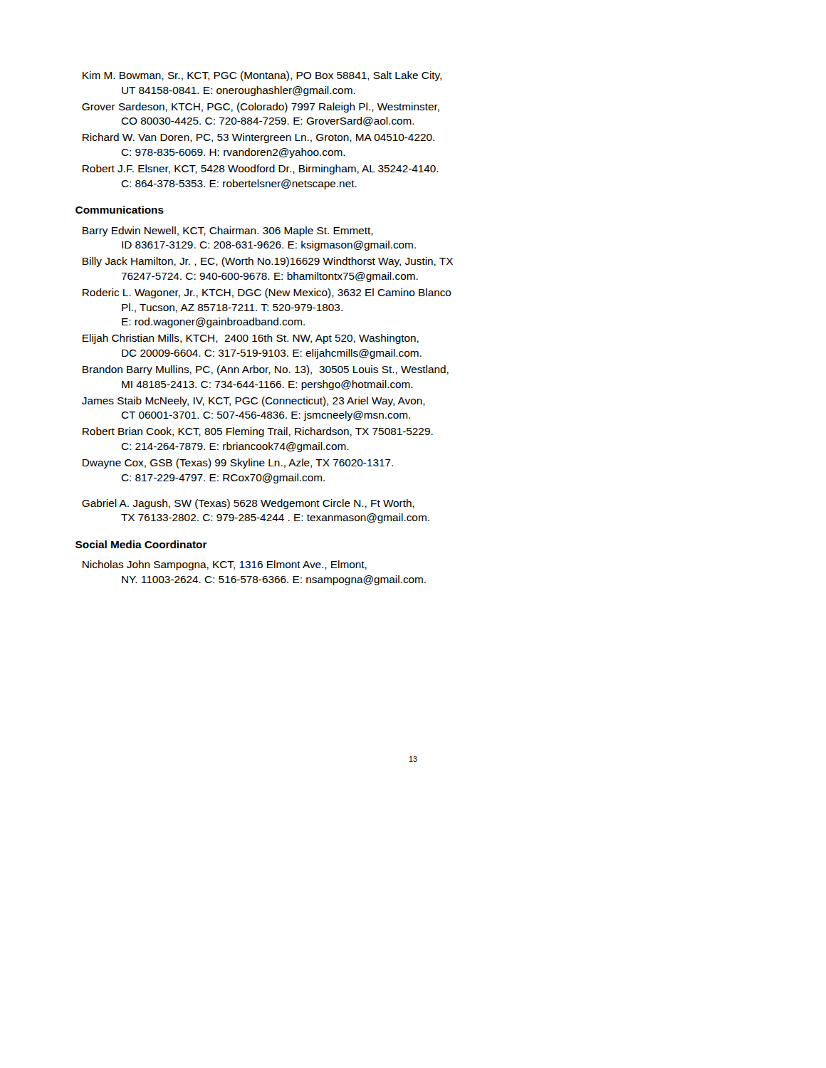Kim M. Bowman, Sr., KCT, PGC (Montana), PO Box 58841, Salt Lake City, UT 84158-0841. E: oneroughashler@gmail.com.
Grover Sardeson, KTCH, PGC, (Colorado) 7997 Raleigh Pl., Westminster, CO 80030-4425. C: 720-884-7259. E: GroverSard@aol.com.
Richard W. Van Doren, PC, 53 Wintergreen Ln., Groton, MA 04510-4220. C: 978-835-6069. H: rvandoren2@yahoo.com.
Robert J.F. Elsner, KCT, 5428 Woodford Dr., Birmingham, AL 35242-4140. C: 864-378-5353. E: robertelsner@netscape.net.
Communications
Barry Edwin Newell, KCT, Chairman. 306 Maple St. Emmett, ID 83617-3129. C: 208-631-9626. E: ksigmason@gmail.com.
Billy Jack Hamilton, Jr. , EC, (Worth No.19)16629 Windthorst Way, Justin, TX 76247-5724. C: 940-600-9678. E: bhamiltontx75@gmail.com.
Roderic L. Wagoner, Jr., KTCH, DGC (New Mexico), 3632 El Camino Blanco Pl., Tucson, AZ 85718-7211. T: 520-979-1803. E: rod.wagoner@gainbroadband.com.
Elijah Christian Mills, KTCH, 2400 16th St. NW, Apt 520, Washington, DC 20009-6604. C: 317-519-9103. E: elijahcmills@gmail.com.
Brandon Barry Mullins, PC, (Ann Arbor, No. 13), 30505 Louis St., Westland, MI 48185-2413. C: 734-644-1166. E: pershgo@hotmail.com.
James Staib McNeely, IV, KCT, PGC (Connecticut), 23 Ariel Way, Avon, CT 06001-3701. C: 507-456-4836. E: jsmcneely@msn.com.
Robert Brian Cook, KCT, 805 Fleming Trail, Richardson, TX 75081-5229. C: 214-264-7879. E: rbriancook74@gmail.com.
Dwayne Cox, GSB (Texas) 99 Skyline Ln., Azle, TX 76020-1317. C: 817-229-4797. E: RCox70@gmail.com.
Gabriel A. Jagush, SW (Texas) 5628 Wedgemont Circle N., Ft Worth, TX 76133-2802. C: 979-285-4244 . E: texanmason@gmail.com.
Social Media Coordinator
Nicholas John Sampogna, KCT, 1316 Elmont Ave., Elmont, NY. 11003-2624. C: 516-578-6366. E: nsampogna@gmail.com.
13